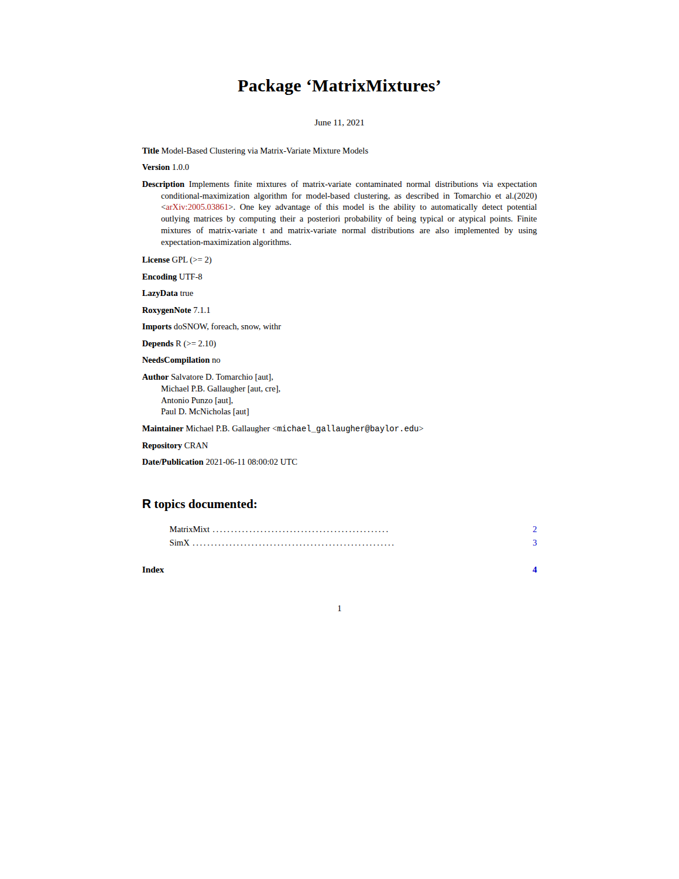Package ‘MatrixMixtures’
June 11, 2021
Title Model-Based Clustering via Matrix-Variate Mixture Models
Version 1.0.0
Description Implements finite mixtures of matrix-variate contaminated normal distributions via expectation conditional-maximization algorithm for model-based clustering, as described in Tomarchio et al.(2020) <arXiv:2005.03861>. One key advantage of this model is the ability to automatically detect potential outlying matrices by computing their a posteriori probability of being typical or atypical points. Finite mixtures of matrix-variate t and matrix-variate normal distributions are also implemented by using expectation-maximization algorithms.
License GPL (>= 2)
Encoding UTF-8
LazyData true
RoxygenNote 7.1.1
Imports doSNOW, foreach, snow, withr
Depends R (>= 2.10)
NeedsCompilation no
Author Salvatore D. Tomarchio [aut],
Michael P.B. Gallaugher [aut, cre],
Antonio Punzo [aut],
Paul D. McNicholas [aut]
Maintainer Michael P.B. Gallaugher <michael_gallaugher@baylor.edu>
Repository CRAN
Date/Publication 2021-06-11 08:00:02 UTC
R topics documented:
MatrixMixt................................................ 2
SimX....................................................... 3
Index 4
1